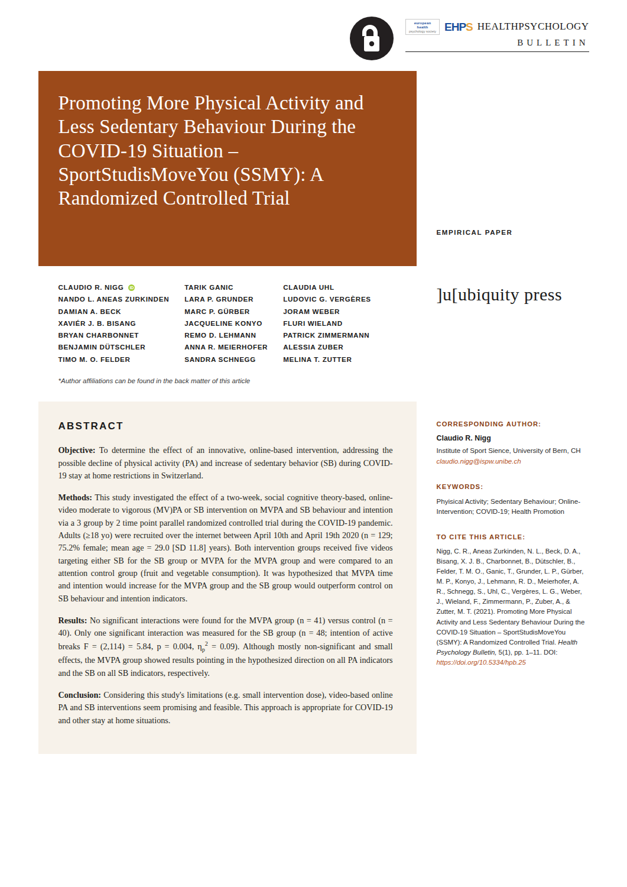european health psychology society
EHPS
HEALTHPSYCHOLOGY
BULLETIN
Promoting More Physical Activity and Less Sedentary Behaviour During the COVID-19 Situation – SportStudisMoveYou (SSMY): A Randomized Controlled Trial
EMPIRICAL PAPER
Claudio R. Nigg
Nando L. Aneas Zurkinden
Damian A. Beck
Xaviér J. B. Bisang
Bryan Charbonnet
Benjamin Dütschler
Timo M. O. Felder
Tarik Ganic
Lara P. Grunder
Marc P. Gürber
Jacqueline Konyo
Remo D. Lehmann
Anna R. Meierhofer
Sandra Schnegg
Claudia Uhl
Ludovic G. Vergères
Joram Weber
Fluri Wieland
Patrick Zimmermann
Alessia Zuber
Melina T. Zutter
]u[ubiquity press
*Author affiliations can be found in the back matter of this article
ABSTRACT
Objective: To determine the effect of an innovative, online-based intervention, addressing the possible decline of physical activity (PA) and increase of sedentary behavior (SB) during COVID-19 stay at home restrictions in Switzerland.
Methods: This study investigated the effect of a two-week, social cognitive theory-based, online-video moderate to vigorous (MV)PA or SB intervention on MVPA and SB behaviour and intention via a 3 group by 2 time point parallel randomized controlled trial during the COVID-19 pandemic. Adults (≥18 yo) were recruited over the internet between April 10th and April 19th 2020 (n = 129; 75.2% female; mean age = 29.0 [SD 11.8] years). Both intervention groups received five videos targeting either SB for the SB group or MVPA for the MVPA group and were compared to an attention control group (fruit and vegetable consumption). It was hypothesized that MVPA time and intention would increase for the MVPA group and the SB group would outperform control on SB behaviour and intention indicators.
Results: No significant interactions were found for the MVPA group (n = 41) versus control (n = 40). Only one significant interaction was measured for the SB group (n = 48; intention of active breaks F = (2,114) = 5.84, p = 0.004, ηp2 = 0.09). Although mostly non-significant and small effects, the MVPA group showed results pointing in the hypothesized direction on all PA indicators and the SB on all SB indicators, respectively.
Conclusion: Considering this study's limitations (e.g. small intervention dose), video-based online PA and SB interventions seem promising and feasible. This approach is appropriate for COVID-19 and other stay at home situations.
Corresponding author:
Claudio R. Nigg
Institute of Sport Sience, University of Bern, CH
claudio.nigg@ispw.unibe.ch
Keywords:
Phyisical Activity; Sedentary Behaviour; Online-Intervention; COVID-19; Health Promotion
To cite this article:
Nigg, C. R., Aneas Zurkinden, N. L., Beck, D. A., Bisang, X. J. B., Charbonnet, B., Dütschler, B., Felder, T. M. O., Ganic, T., Grunder, L. P., Gürber, M. P., Konyo, J., Lehmann, R. D., Meierhofer, A. R., Schnegg, S., Uhl, C., Vergères, L. G., Weber, J., Wieland, F., Zimmermann, P., Zuber, A., & Zutter, M. T. (2021). Promoting More Physical Activity and Less Sedentary Behaviour During the COVID-19 Situation – SportStudisMoveYou (SSMY): A Randomized Controlled Trial. Health Psychology Bulletin, 5(1), pp. 1–11. DOI: https://doi.org/10.5334/hpb.25